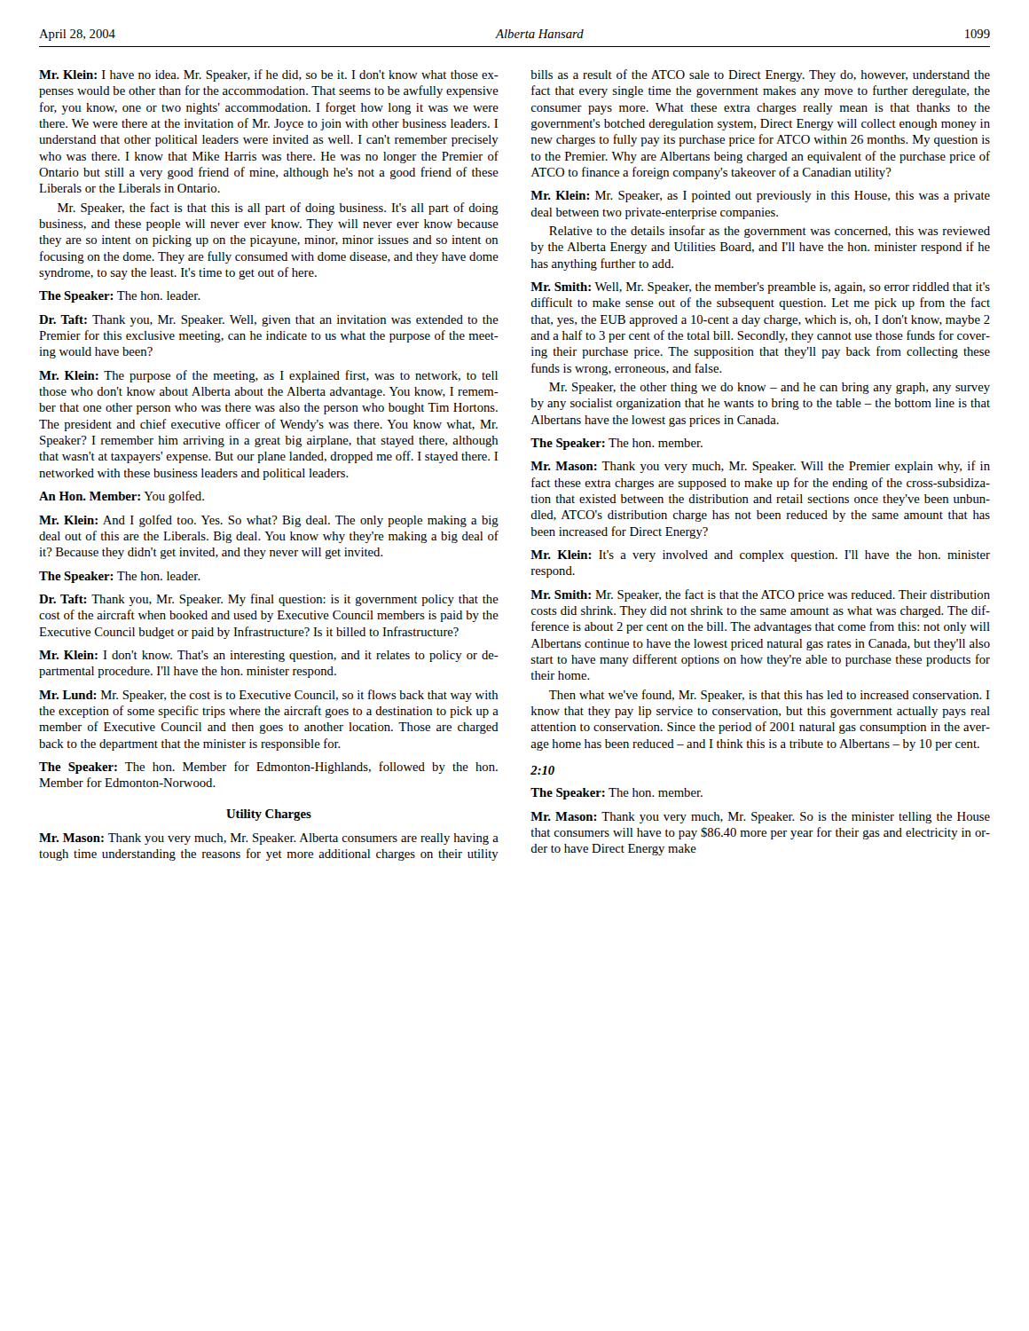April 28, 2004
Alberta Hansard
1099
Mr. Klein: I have no idea. Mr. Speaker, if he did, so be it. I don't know what those expenses would be other than for the accommodation. That seems to be awfully expensive for, you know, one or two nights' accommodation. I forget how long it was we were there. We were there at the invitation of Mr. Joyce to join with other business leaders. I understand that other political leaders were invited as well. I can't remember precisely who was there. I know that Mike Harris was there. He was no longer the Premier of Ontario but still a very good friend of mine, although he's not a good friend of these Liberals or the Liberals in Ontario.
Mr. Speaker, the fact is that this is all part of doing business. It's all part of doing business, and these people will never ever know. They will never ever know because they are so intent on picking up on the picayune, minor, minor issues and so intent on focusing on the dome. They are fully consumed with dome disease, and they have dome syndrome, to say the least. It's time to get out of here.
The Speaker: The hon. leader.
Dr. Taft: Thank you, Mr. Speaker. Well, given that an invitation was extended to the Premier for this exclusive meeting, can he indicate to us what the purpose of the meeting would have been?
Mr. Klein: The purpose of the meeting, as I explained first, was to network, to tell those who don't know about Alberta about the Alberta advantage. You know, I remember that one other person who was there was also the person who bought Tim Hortons. The president and chief executive officer of Wendy's was there. You know what, Mr. Speaker? I remember him arriving in a great big airplane, that stayed there, although that wasn't at taxpayers' expense. But our plane landed, dropped me off. I stayed there. I networked with these business leaders and political leaders.
An Hon. Member: You golfed.
Mr. Klein: And I golfed too. Yes. So what? Big deal. The only people making a big deal out of this are the Liberals. Big deal. You know why they're making a big deal of it? Because they didn't get invited, and they never will get invited.
The Speaker: The hon. leader.
Dr. Taft: Thank you, Mr. Speaker. My final question: is it government policy that the cost of the aircraft when booked and used by Executive Council members is paid by the Executive Council budget or paid by Infrastructure? Is it billed to Infrastructure?
Mr. Klein: I don't know. That's an interesting question, and it relates to policy or departmental procedure. I'll have the hon. minister respond.
Mr. Lund: Mr. Speaker, the cost is to Executive Council, so it flows back that way with the exception of some specific trips where the aircraft goes to a destination to pick up a member of Executive Council and then goes to another location. Those are charged back to the department that the minister is responsible for.
The Speaker: The hon. Member for Edmonton-Highlands, followed by the hon. Member for Edmonton-Norwood.
Utility Charges
Mr. Mason: Thank you very much, Mr. Speaker. Alberta consumers are really having a tough time understanding the reasons for yet more additional charges on their utility bills as a result of the ATCO sale to Direct Energy. They do, however, understand the fact that every single time the government makes any move to further deregulate, the consumer pays more. What these extra charges really mean is that thanks to the government's botched deregulation system, Direct Energy will collect enough money in new charges to fully pay its purchase price for ATCO within 26 months. My question is to the Premier. Why are Albertans being charged an equivalent of the purchase price of ATCO to finance a foreign company's takeover of a Canadian utility?
Mr. Klein: Mr. Speaker, as I pointed out previously in this House, this was a private deal between two private-enterprise companies.
Relative to the details insofar as the government was concerned, this was reviewed by the Alberta Energy and Utilities Board, and I'll have the hon. minister respond if he has anything further to add.
Mr. Smith: Well, Mr. Speaker, the member's preamble is, again, so error riddled that it's difficult to make sense out of the subsequent question. Let me pick up from the fact that, yes, the EUB approved a 10-cent a day charge, which is, oh, I don't know, maybe 2 and a half to 3 per cent of the total bill. Secondly, they cannot use those funds for covering their purchase price. The supposition that they'll pay back from collecting these funds is wrong, erroneous, and false.
Mr. Speaker, the other thing we do know – and he can bring any graph, any survey by any socialist organization that he wants to bring to the table – the bottom line is that Albertans have the lowest gas prices in Canada.
The Speaker: The hon. member.
Mr. Mason: Thank you very much, Mr. Speaker. Will the Premier explain why, if in fact these extra charges are supposed to make up for the ending of the cross-subsidization that existed between the distribution and retail sections once they've been unbundled, ATCO's distribution charge has not been reduced by the same amount that has been increased for Direct Energy?
Mr. Klein: It's a very involved and complex question. I'll have the hon. minister respond.
Mr. Smith: Mr. Speaker, the fact is that the ATCO price was reduced. Their distribution costs did shrink. They did not shrink to the same amount as what was charged. The difference is about 2 per cent on the bill. The advantages that come from this: not only will Albertans continue to have the lowest priced natural gas rates in Canada, but they'll also start to have many different options on how they're able to purchase these products for their home.
Then what we've found, Mr. Speaker, is that this has led to increased conservation. I know that they pay lip service to conservation, but this government actually pays real attention to conservation. Since the period of 2001 natural gas consumption in the average home has been reduced – and I think this is a tribute to Albertans – by 10 per cent.
2:10
The Speaker: The hon. member.
Mr. Mason: Thank you very much, Mr. Speaker. So is the minister telling the House that consumers will have to pay $86.40 more per year for their gas and electricity in order to have Direct Energy make